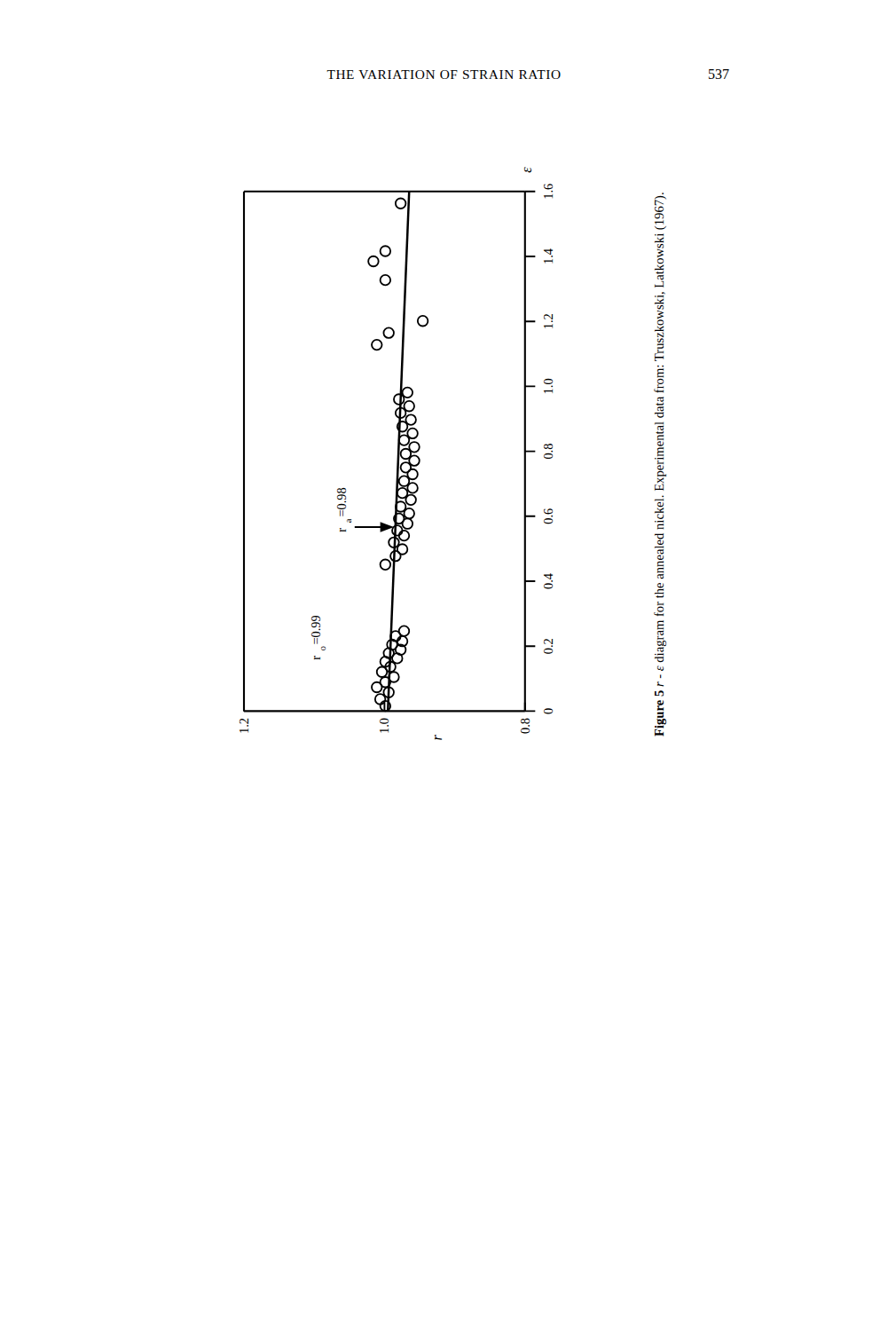THE VARIATION OF STRAIN RATIO 537
1.2 1.0 0.8 r 0 0.2 0.4 0.6 0.8 1.0 1.2 1.4 1.6 ε y for r: y = 195 + (1.0 - r)*825 (since 0.2 r units = 165 px) r o =0.99 r a =0.98
Figure 5 r - ε diagram for the annealed nickel. Experimental data from: Truszkowski, Latkowski (1967).